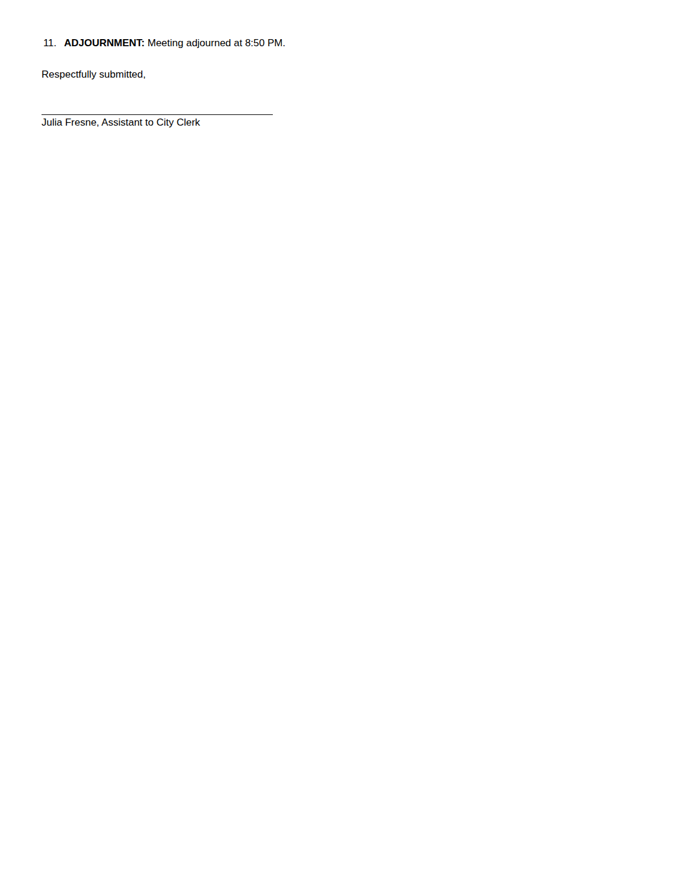ADJOURNMENT: Meeting adjourned at 8:50 PM.
Respectfully submitted,
Julia Fresne, Assistant to City Clerk